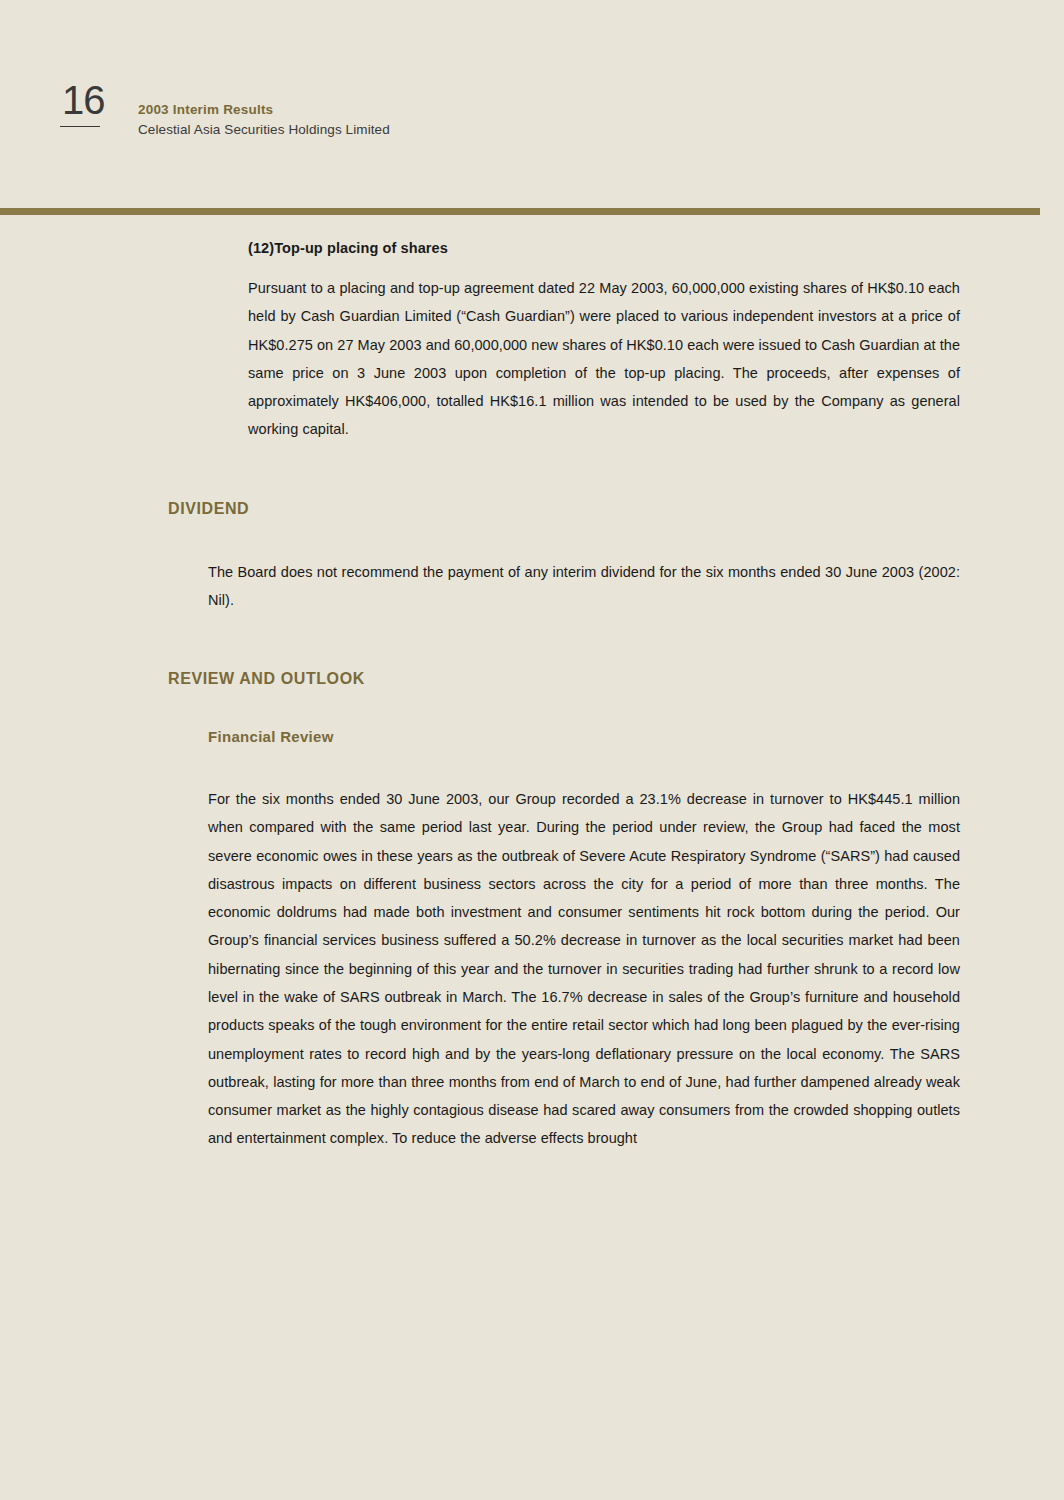16
2003 Interim Results
Celestial Asia Securities Holdings Limited
(12)Top-up placing of shares
Pursuant to a placing and top-up agreement dated 22 May 2003, 60,000,000 existing shares of HK$0.10 each held by Cash Guardian Limited (“Cash Guardian”) were placed to various independent investors at a price of HK$0.275 on 27 May 2003 and 60,000,000 new shares of HK$0.10 each were issued to Cash Guardian at the same price on 3 June 2003 upon completion of the top-up placing. The proceeds, after expenses of approximately HK$406,000, totalled HK$16.1 million was intended to be used by the Company as general working capital.
DIVIDEND
The Board does not recommend the payment of any interim dividend for the six months ended 30 June 2003 (2002: Nil).
REVIEW AND OUTLOOK
Financial Review
For the six months ended 30 June 2003, our Group recorded a 23.1% decrease in turnover to HK$445.1 million when compared with the same period last year. During the period under review, the Group had faced the most severe economic owes in these years as the outbreak of Severe Acute Respiratory Syndrome (“SARS”) had caused disastrous impacts on different business sectors across the city for a period of more than three months. The economic doldrums had made both investment and consumer sentiments hit rock bottom during the period. Our Group’s financial services business suffered a 50.2% decrease in turnover as the local securities market had been hibernating since the beginning of this year and the turnover in securities trading had further shrunk to a record low level in the wake of SARS outbreak in March. The 16.7% decrease in sales of the Group’s furniture and household products speaks of the tough environment for the entire retail sector which had long been plagued by the ever-rising unemployment rates to record high and by the years-long deflationary pressure on the local economy. The SARS outbreak, lasting for more than three months from end of March to end of June, had further dampened already weak consumer market as the highly contagious disease had scared away consumers from the crowded shopping outlets and entertainment complex. To reduce the adverse effects brought